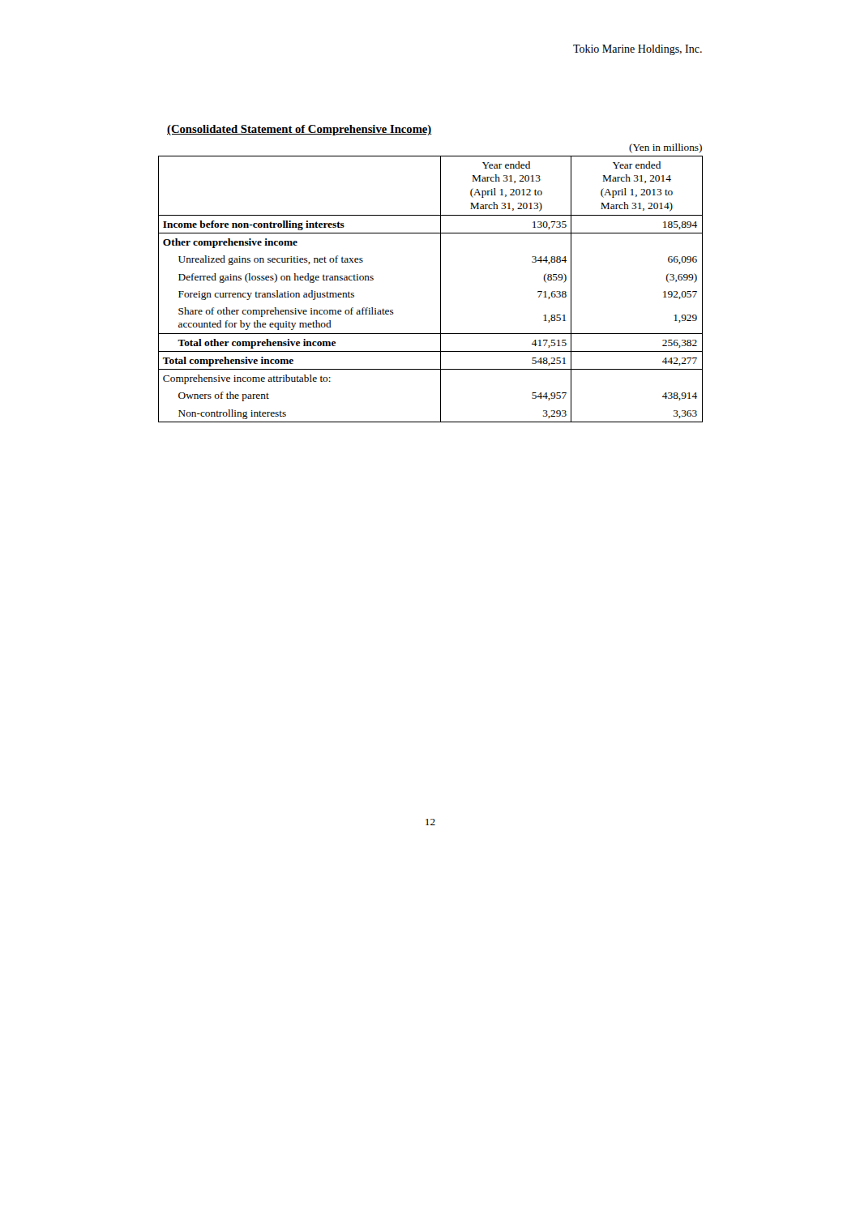Tokio Marine Holdings, Inc.
(Consolidated Statement of Comprehensive Income)
(Yen in millions)
| | Year ended March 31, 2013 (April 1, 2012 to March 31, 2013) | Year ended March 31, 2014 (April 1, 2013 to March 31, 2014) |
| --- | --- | --- |
| Income before non-controlling interests | 130,735 | 185,894 |
| Other comprehensive income | | |
| Unrealized gains on securities, net of taxes | 344,884 | 66,096 |
| Deferred gains (losses) on hedge transactions | (859) | (3,699) |
| Foreign currency translation adjustments | 71,638 | 192,057 |
| Share of other comprehensive income of affiliates accounted for by the equity method | 1,851 | 1,929 |
| Total other comprehensive income | 417,515 | 256,382 |
| Total comprehensive income | 548,251 | 442,277 |
| Comprehensive income attributable to: | | |
| Owners of the parent | 544,957 | 438,914 |
| Non-controlling interests | 3,293 | 3,363 |
12